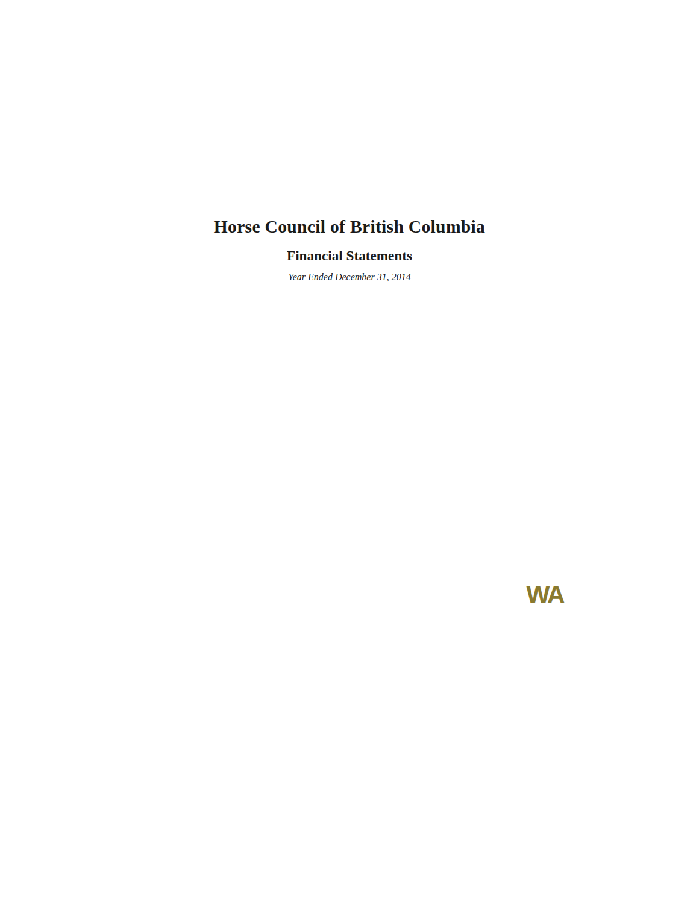Horse Council of British Columbia
Financial Statements
Year Ended December 31, 2014
WA